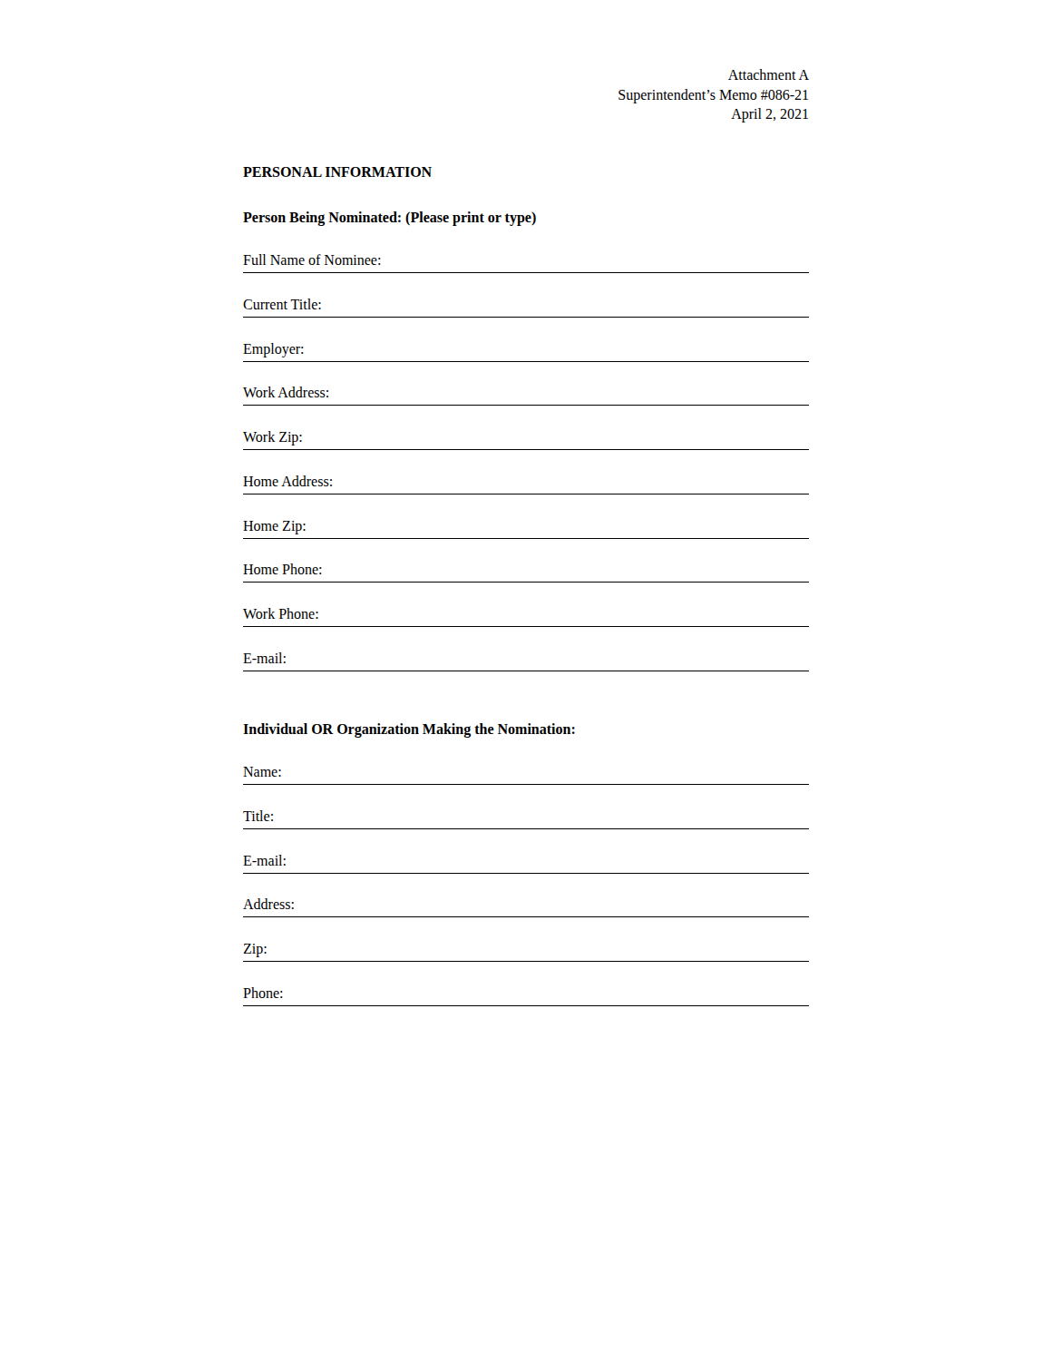Attachment A
Superintendent’s Memo #086-21
April 2, 2021
PERSONAL INFORMATION
Person Being Nominated: (Please print or type)
Full Name of Nominee:
Current Title:
Employer:
Work Address:
Work Zip:
Home Address:
Home Zip:
Home Phone:
Work Phone:
E-mail:
Individual OR Organization Making the Nomination:
Name:
Title:
E-mail:
Address:
Zip:
Phone: